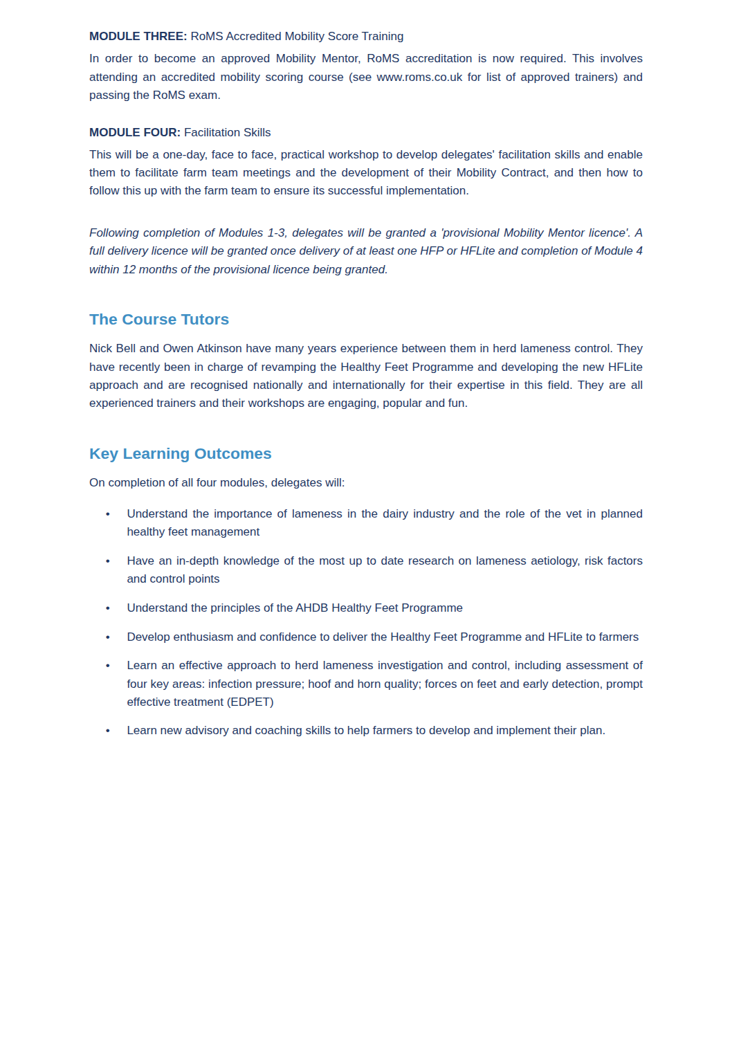MODULE THREE: RoMS Accredited Mobility Score Training
In order to become an approved Mobility Mentor, RoMS accreditation is now required. This involves attending an accredited mobility scoring course (see www.roms.co.uk for list of approved trainers) and passing the RoMS exam.
MODULE FOUR: Facilitation Skills
This will be a one-day, face to face, practical workshop to develop delegates' facilitation skills and enable them to facilitate farm team meetings and the development of their Mobility Contract, and then how to follow this up with the farm team to ensure its successful implementation.
Following completion of Modules 1-3, delegates will be granted a 'provisional Mobility Mentor licence'. A full delivery licence will be granted once delivery of at least one HFP or HFLite and completion of Module 4 within 12 months of the provisional licence being granted.
The Course Tutors
Nick Bell and Owen Atkinson have many years experience between them in herd lameness control. They have recently been in charge of revamping the Healthy Feet Programme and developing the new HFLite approach and are recognised nationally and internationally for their expertise in this field. They are all experienced trainers and their workshops are engaging, popular and fun.
Key Learning Outcomes
On completion of all four modules, delegates will:
Understand the importance of lameness in the dairy industry and the role of the vet in planned healthy feet management
Have an in-depth knowledge of the most up to date research on lameness aetiology, risk factors and control points
Understand the principles of the AHDB Healthy Feet Programme
Develop enthusiasm and confidence to deliver the Healthy Feet Programme and HFLite to farmers
Learn an effective approach to herd lameness investigation and control, including assessment of four key areas: infection pressure; hoof and horn quality; forces on feet and early detection, prompt effective treatment (EDPET)
Learn new advisory and coaching skills to help farmers to develop and implement their plan.